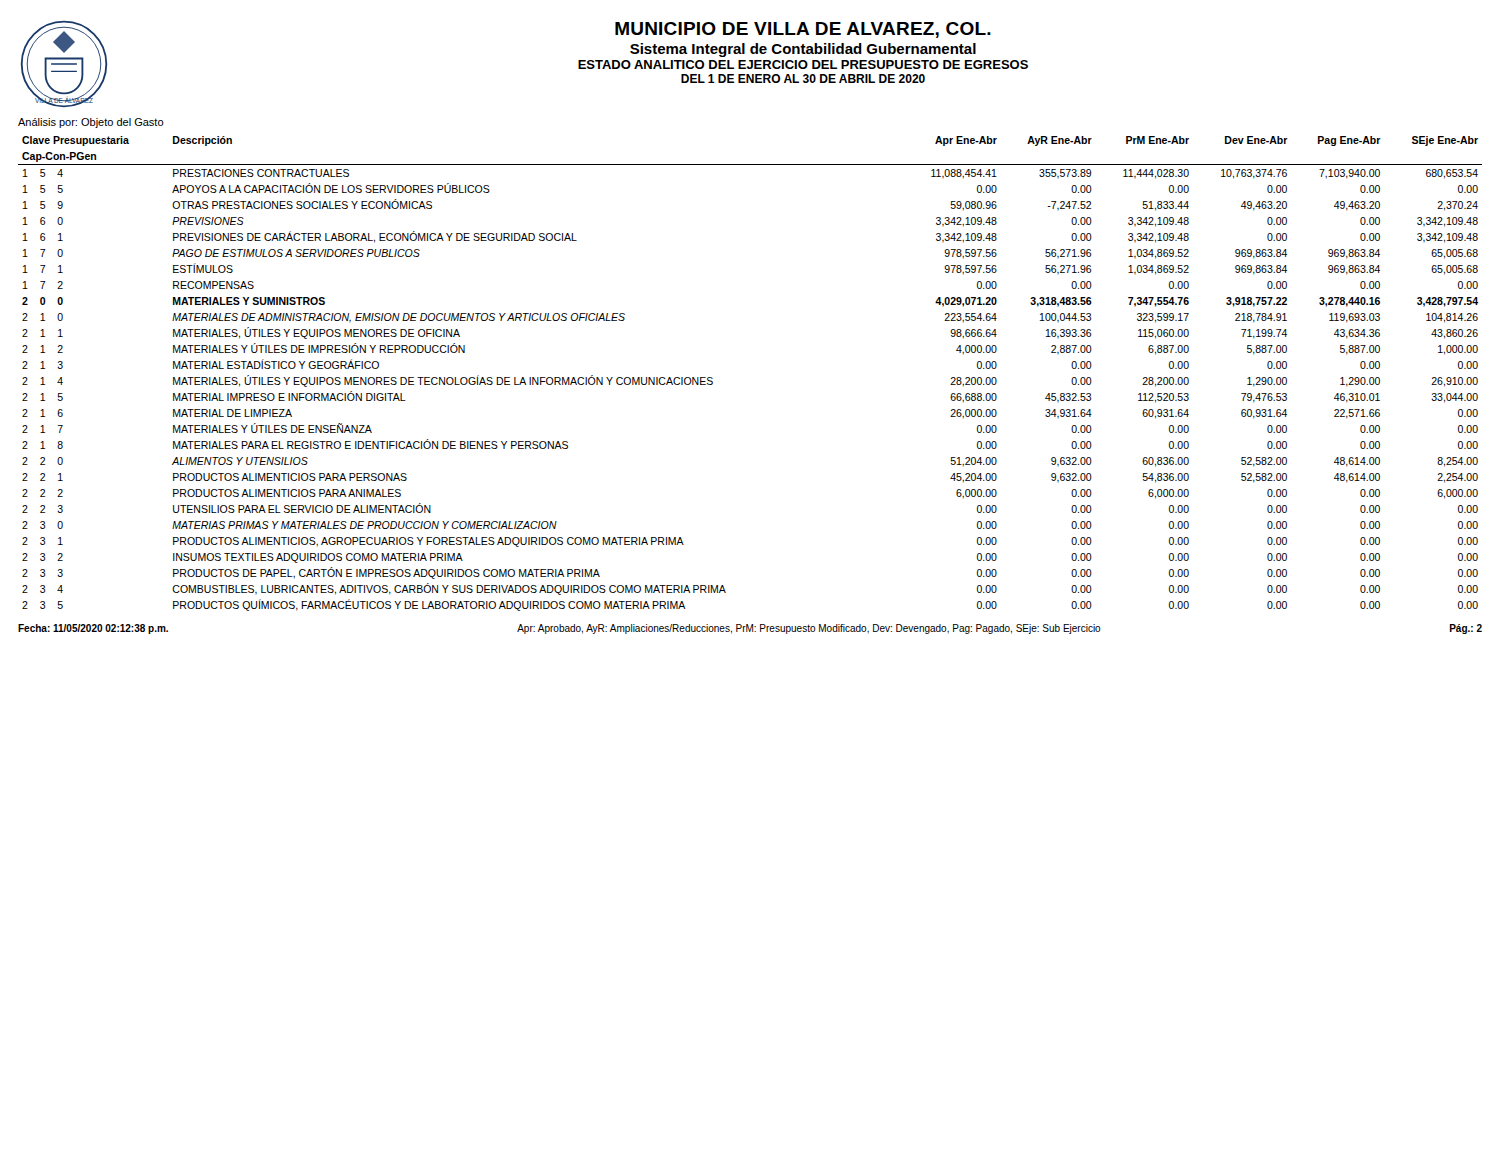VILLA DE ÁLVAREZ
MUNICIPIO DE VILLA DE ALVAREZ, COL.
Sistema Integral de Contabilidad Gubernamental
ESTADO ANALITICO DEL EJERCICIO DEL PRESUPUESTO DE EGRESOS
DEL 1 DE ENERO AL 30 DE ABRIL DE 2020
Análisis por: Objeto del Gasto
| Clave Presupuestaria | Descripción | Apr Ene-Abr | AyR Ene-Abr | PrM Ene-Abr | Dev Ene-Abr | Pag Ene-Abr | SEje Ene-Abr |
| --- | --- | --- | --- | --- | --- | --- | --- |
| Cap-Con-PGen | | | | | | | |
| 1 5 4 | PRESTACIONES CONTRACTUALES | 11,088,454.41 | 355,573.89 | 11,444,028.30 | 10,763,374.76 | 7,103,940.00 | 680,653.54 |
| 1 5 5 | APOYOS A LA CAPACITACIÓN DE LOS SERVIDORES PÚBLICOS | 0.00 | 0.00 | 0.00 | 0.00 | 0.00 | 0.00 |
| 1 5 9 | OTRAS PRESTACIONES SOCIALES Y ECONÓMICAS | 59,080.96 | -7,247.52 | 51,833.44 | 49,463.20 | 49,463.20 | 2,370.24 |
| 1 6 0 | PREVISIONES | 3,342,109.48 | 0.00 | 3,342,109.48 | 0.00 | 0.00 | 3,342,109.48 |
| 1 6 1 | PREVISIONES DE CARÁCTER LABORAL, ECONÓMICA Y DE SEGURIDAD SOCIAL | 3,342,109.48 | 0.00 | 3,342,109.48 | 0.00 | 0.00 | 3,342,109.48 |
| 1 7 0 | PAGO DE ESTIMULOS A SERVIDORES PUBLICOS | 978,597.56 | 56,271.96 | 1,034,869.52 | 969,863.84 | 969,863.84 | 65,005.68 |
| 1 7 1 | ESTÍMULOS | 978,597.56 | 56,271.96 | 1,034,869.52 | 969,863.84 | 969,863.84 | 65,005.68 |
| 1 7 2 | RECOMPENSAS | 0.00 | 0.00 | 0.00 | 0.00 | 0.00 | 0.00 |
| 2 0 0 | MATERIALES Y SUMINISTROS | 4,029,071.20 | 3,318,483.56 | 7,347,554.76 | 3,918,757.22 | 3,278,440.16 | 3,428,797.54 |
| 2 1 0 | MATERIALES DE ADMINISTRACION, EMISION DE DOCUMENTOS Y ARTICULOS OFICIALES | 223,554.64 | 100,044.53 | 323,599.17 | 218,784.91 | 119,693.03 | 104,814.26 |
| 2 1 1 | MATERIALES, ÚTILES Y EQUIPOS MENORES DE OFICINA | 98,666.64 | 16,393.36 | 115,060.00 | 71,199.74 | 43,634.36 | 43,860.26 |
| 2 1 2 | MATERIALES Y ÚTILES DE IMPRESIÓN Y REPRODUCCIÓN | 4,000.00 | 2,887.00 | 6,887.00 | 5,887.00 | 5,887.00 | 1,000.00 |
| 2 1 3 | MATERIAL ESTADÍSTICO Y GEOGRÁFICO | 0.00 | 0.00 | 0.00 | 0.00 | 0.00 | 0.00 |
| 2 1 4 | MATERIALES, ÚTILES Y EQUIPOS MENORES DE TECNOLOGÍAS DE LA INFORMACIÓN Y COMUNICACIONES | 28,200.00 | 0.00 | 28,200.00 | 1,290.00 | 1,290.00 | 26,910.00 |
| 2 1 5 | MATERIAL IMPRESO E INFORMACIÓN DIGITAL | 66,688.00 | 45,832.53 | 112,520.53 | 79,476.53 | 46,310.01 | 33,044.00 |
| 2 1 6 | MATERIAL DE LIMPIEZA | 26,000.00 | 34,931.64 | 60,931.64 | 60,931.64 | 22,571.66 | 0.00 |
| 2 1 7 | MATERIALES Y ÚTILES DE ENSEÑANZA | 0.00 | 0.00 | 0.00 | 0.00 | 0.00 | 0.00 |
| 2 1 8 | MATERIALES PARA EL REGISTRO E IDENTIFICACIÓN DE BIENES Y PERSONAS | 0.00 | 0.00 | 0.00 | 0.00 | 0.00 | 0.00 |
| 2 2 0 | ALIMENTOS Y UTENSILIOS | 51,204.00 | 9,632.00 | 60,836.00 | 52,582.00 | 48,614.00 | 8,254.00 |
| 2 2 1 | PRODUCTOS ALIMENTICIOS PARA PERSONAS | 45,204.00 | 9,632.00 | 54,836.00 | 52,582.00 | 48,614.00 | 2,254.00 |
| 2 2 2 | PRODUCTOS ALIMENTICIOS PARA ANIMALES | 6,000.00 | 0.00 | 6,000.00 | 0.00 | 0.00 | 6,000.00 |
| 2 2 3 | UTENSILIOS PARA EL SERVICIO DE ALIMENTACIÓN | 0.00 | 0.00 | 0.00 | 0.00 | 0.00 | 0.00 |
| 2 3 0 | MATERIAS PRIMAS Y MATERIALES DE PRODUCCION Y COMERCIALIZACION | 0.00 | 0.00 | 0.00 | 0.00 | 0.00 | 0.00 |
| 2 3 1 | PRODUCTOS ALIMENTICIOS, AGROPECUARIOS Y FORESTALES ADQUIRIDOS COMO MATERIA PRIMA | 0.00 | 0.00 | 0.00 | 0.00 | 0.00 | 0.00 |
| 2 3 2 | INSUMOS TEXTILES ADQUIRIDOS COMO MATERIA PRIMA | 0.00 | 0.00 | 0.00 | 0.00 | 0.00 | 0.00 |
| 2 3 3 | PRODUCTOS DE PAPEL, CARTÓN E IMPRESOS ADQUIRIDOS COMO MATERIA PRIMA | 0.00 | 0.00 | 0.00 | 0.00 | 0.00 | 0.00 |
| 2 3 4 | COMBUSTIBLES, LUBRICANTES, ADITIVOS, CARBÓN Y SUS DERIVADOS ADQUIRIDOS COMO MATERIA PRIMA | 0.00 | 0.00 | 0.00 | 0.00 | 0.00 | 0.00 |
| 2 3 5 | PRODUCTOS QUÍMICOS, FARMACÉUTICOS Y DE LABORATORIO ADQUIRIDOS COMO MATERIA PRIMA | 0.00 | 0.00 | 0.00 | 0.00 | 0.00 | 0.00 |
Fecha: 11/05/2020 02:12:38 p.m.
Apr: Aprobado, AyR: Ampliaciones/Reducciones, PrM: Presupuesto Modificado, Dev: Devengado, Pag: Pagado, SEje: Sub Ejercicio
Pág.: 2